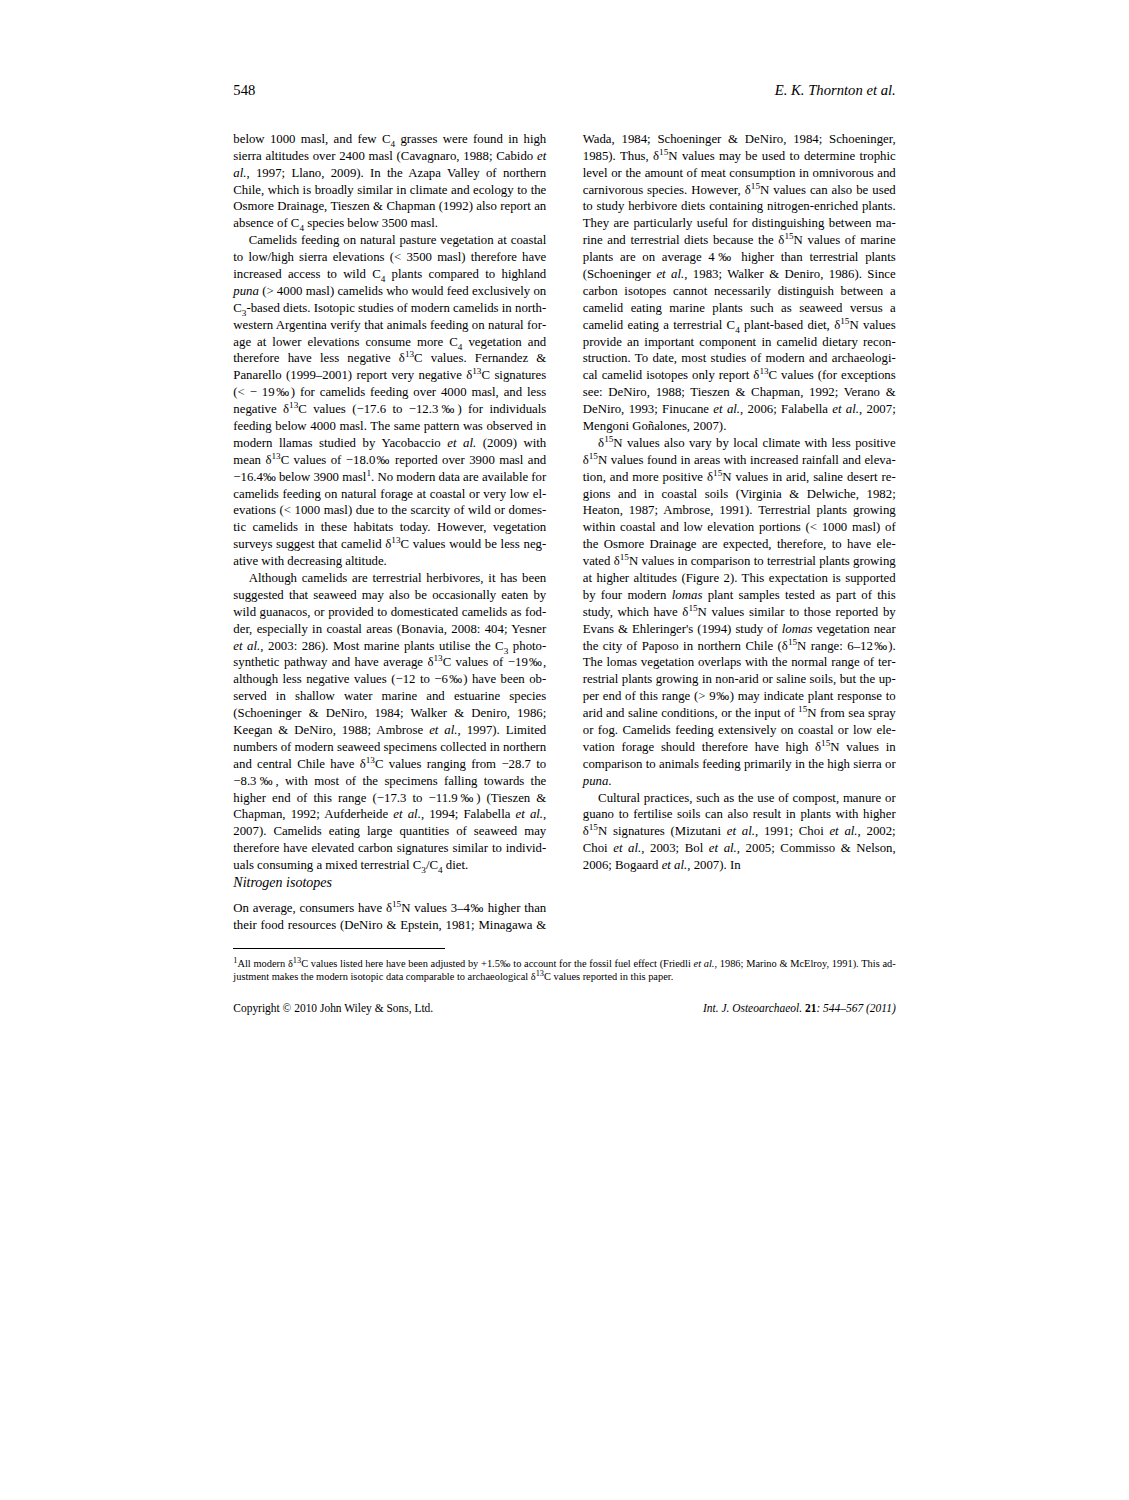548 E. K. Thornton et al.
below 1000 masl, and few C4 grasses were found in high sierra altitudes over 2400 masl (Cavagnaro, 1988; Cabido et al., 1997; Llano, 2009). In the Azapa Valley of northern Chile, which is broadly similar in climate and ecology to the Osmore Drainage, Tieszen & Chapman (1992) also report an absence of C4 species below 3500 masl.
Camelids feeding on natural pasture vegetation at coastal to low/high sierra elevations (< 3500 masl) therefore have increased access to wild C4 plants compared to highland puna (> 4000 masl) camelids who would feed exclusively on C3-based diets. Isotopic studies of modern camelids in northwestern Argentina verify that animals feeding on natural forage at lower elevations consume more C4 vegetation and therefore have less negative δ13C values. Fernandez & Panarello (1999–2001) report very negative δ13C signatures (< − 19‰) for camelids feeding over 4000 masl, and less negative δ13C values (−17.6 to −12.3‰) for individuals feeding below 4000 masl. The same pattern was observed in modern llamas studied by Yacobaccio et al. (2009) with mean δ13C values of −18.0‰ reported over 3900 masl and −16.4‰ below 3900 masl1. No modern data are available for camelids feeding on natural forage at coastal or very low elevations (< 1000 masl) due to the scarcity of wild or domestic camelids in these habitats today. However, vegetation surveys suggest that camelid δ13C values would be less negative with decreasing altitude.
Although camelids are terrestrial herbivores, it has been suggested that seaweed may also be occasionally eaten by wild guanacos, or provided to domesticated camelids as fodder, especially in coastal areas (Bonavia, 2008: 404; Yesner et al., 2003: 286). Most marine plants utilise the C3 photosynthetic pathway and have average δ13C values of −19‰, although less negative values (−12 to −6‰) have been observed in shallow water marine and estuarine species (Schoeninger & DeNiro, 1984; Walker & Deniro, 1986; Keegan & DeNiro, 1988; Ambrose et al., 1997). Limited numbers of modern seaweed specimens collected in northern and central Chile have δ13C values ranging from −28.7 to −8.3‰, with most of the specimens falling towards the higher end of this range (−17.3 to −11.9‰) (Tieszen & Chapman, 1992; Aufderheide et al., 1994; Falabella et al., 2007). Camelids eating large quantities of seaweed may therefore have elevated carbon signatures similar to individuals consuming a mixed terrestrial C3/C4 diet.
Nitrogen isotopes
On average, consumers have δ15N values 3–4‰ higher than their food resources (DeNiro & Epstein, 1981; Minagawa & Wada, 1984; Schoeninger & DeNiro, 1984; Schoeninger, 1985). Thus, δ15N values may be used to determine trophic level or the amount of meat consumption in omnivorous and carnivorous species. However, δ15N values can also be used to study herbivore diets containing nitrogen-enriched plants. They are particularly useful for distinguishing between marine and terrestrial diets because the δ15N values of marine plants are on average 4‰ higher than terrestrial plants (Schoeninger et al., 1983; Walker & Deniro, 1986). Since carbon isotopes cannot necessarily distinguish between a camelid eating marine plants such as seaweed versus a camelid eating a terrestrial C4 plant-based diet, δ15N values provide an important component in camelid dietary reconstruction. To date, most studies of modern and archaeological camelid isotopes only report δ13C values (for exceptions see: DeNiro, 1988; Tieszen & Chapman, 1992; Verano & DeNiro, 1993; Finucane et al., 2006; Falabella et al., 2007; Mengoni Goñalones, 2007).
δ15N values also vary by local climate with less positive δ15N values found in areas with increased rainfall and elevation, and more positive δ15N values in arid, saline desert regions and in coastal soils (Virginia & Delwiche, 1982; Heaton, 1987; Ambrose, 1991). Terrestrial plants growing within coastal and low elevation portions (< 1000 masl) of the Osmore Drainage are expected, therefore, to have elevated δ15N values in comparison to terrestrial plants growing at higher altitudes (Figure 2). This expectation is supported by four modern lomas plant samples tested as part of this study, which have δ15N values similar to those reported by Evans & Ehleringer's (1994) study of lomas vegetation near the city of Paposo in northern Chile (δ15N range: 6–12‰). The lomas vegetation overlaps with the normal range of terrestrial plants growing in non-arid or saline soils, but the upper end of this range (> 9‰) may indicate plant response to arid and saline conditions, or the input of 15N from sea spray or fog. Camelids feeding extensively on coastal or low elevation forage should therefore have high δ15N values in comparison to animals feeding primarily in the high sierra or puna.
Cultural practices, such as the use of compost, manure or guano to fertilise soils can also result in plants with higher δ15N signatures (Mizutani et al., 1991; Choi et al., 2002; Choi et al., 2003; Bol et al., 2005; Commisso & Nelson, 2006; Bogaard et al., 2007). In
1All modern δ13C values listed here have been adjusted by +1.5‰ to account for the fossil fuel effect (Friedli et al., 1986; Marino & McElroy, 1991). This adjustment makes the modern isotopic data comparable to archaeological δ13C values reported in this paper.
Copyright © 2010 John Wiley & Sons, Ltd. Int. J. Osteoarchaeol. 21: 544–567 (2011)